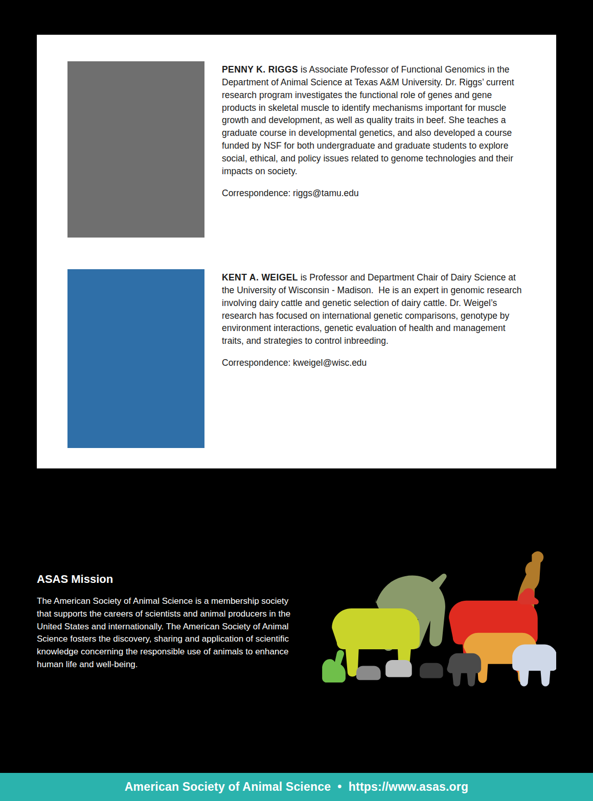PENNY K. RIGGS is Associate Professor of Functional Genomics in the Department of Animal Science at Texas A&M University. Dr. Riggs’ current research program investigates the functional role of genes and gene products in skeletal muscle to identify mechanisms important for muscle growth and development, as well as quality traits in beef. She teaches a graduate course in developmental genetics, and also developed a course funded by NSF for both undergraduate and graduate students to explore social, ethical, and policy issues related to genome technologies and their impacts on society.
Correspondence: riggs@tamu.edu
KENT A. WEIGEL is Professor and Department Chair of Dairy Science at the University of Wisconsin - Madison. He is an expert in genomic research involving dairy cattle and genetic selection of dairy cattle. Dr. Weigel’s research has focused on international genetic comparisons, genotype by environment interactions, genetic evaluation of health and management traits, and strategies to control inbreeding.
Correspondence: kweigel@wisc.edu
ASAS Mission
The American Society of Animal Science is a membership society that supports the careers of scientists and animal producers in the United States and internationally. The American Society of Animal Science fosters the discovery, sharing and application of scientific knowledge concerning the responsible use of animals to enhance human life and well-being.
American Society of Animal Science • https://www.asas.org